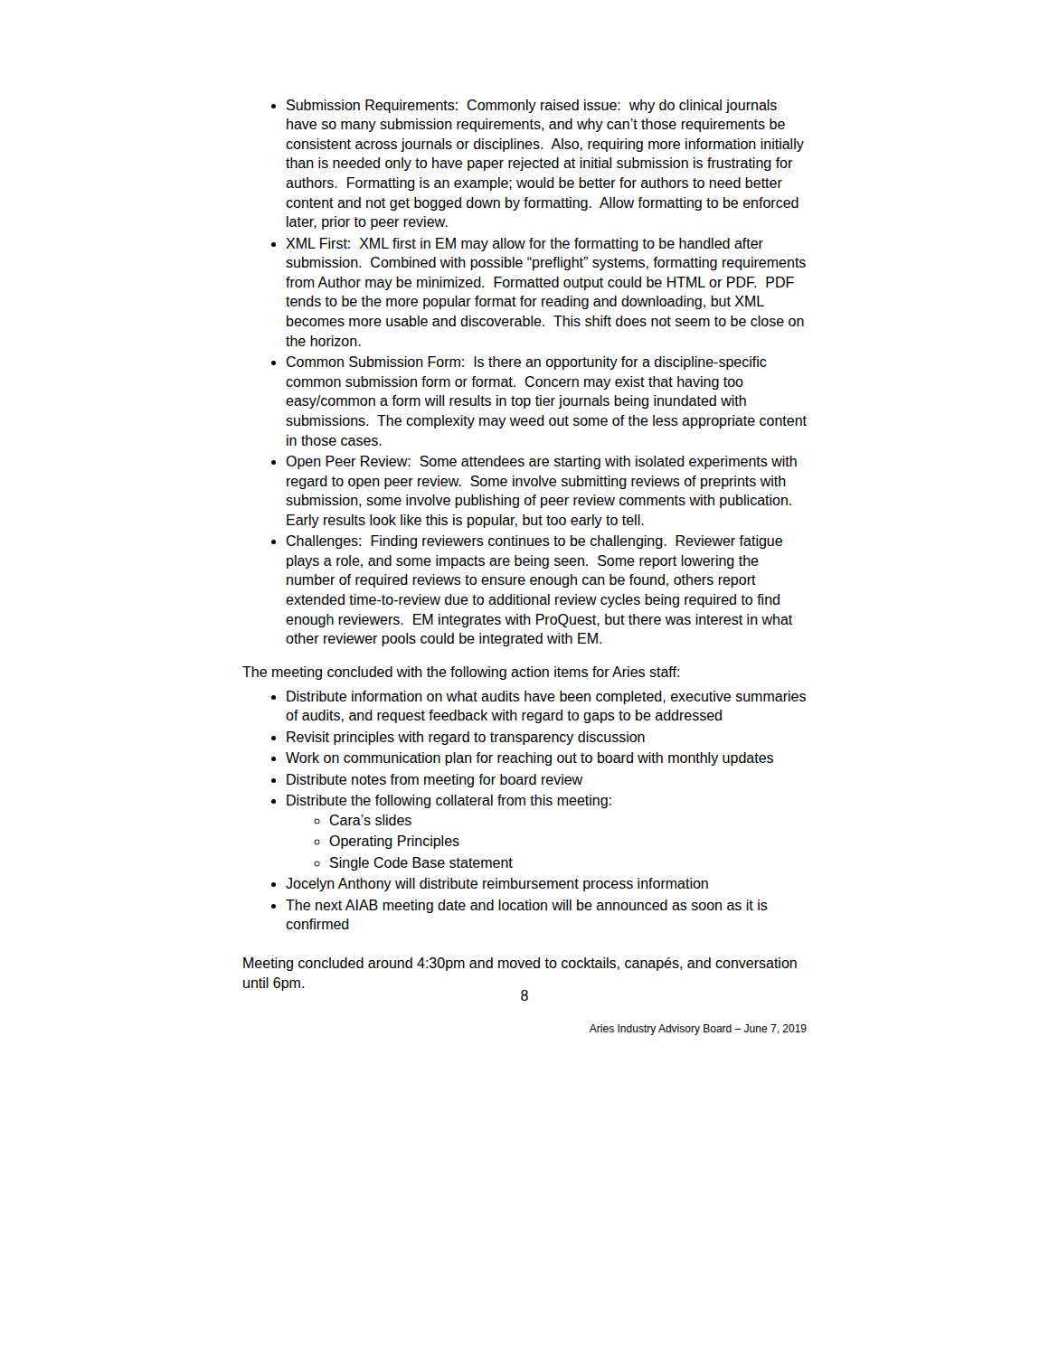Submission Requirements: Commonly raised issue: why do clinical journals have so many submission requirements, and why can’t those requirements be consistent across journals or disciplines. Also, requiring more information initially than is needed only to have paper rejected at initial submission is frustrating for authors. Formatting is an example; would be better for authors to need better content and not get bogged down by formatting. Allow formatting to be enforced later, prior to peer review.
XML First: XML first in EM may allow for the formatting to be handled after submission. Combined with possible “preflight” systems, formatting requirements from Author may be minimized. Formatted output could be HTML or PDF. PDF tends to be the more popular format for reading and downloading, but XML becomes more usable and discoverable. This shift does not seem to be close on the horizon.
Common Submission Form: Is there an opportunity for a discipline-specific common submission form or format. Concern may exist that having too easy/common a form will results in top tier journals being inundated with submissions. The complexity may weed out some of the less appropriate content in those cases.
Open Peer Review: Some attendees are starting with isolated experiments with regard to open peer review. Some involve submitting reviews of preprints with submission, some involve publishing of peer review comments with publication. Early results look like this is popular, but too early to tell.
Challenges: Finding reviewers continues to be challenging. Reviewer fatigue plays a role, and some impacts are being seen. Some report lowering the number of required reviews to ensure enough can be found, others report extended time-to-review due to additional review cycles being required to find enough reviewers. EM integrates with ProQuest, but there was interest in what other reviewer pools could be integrated with EM.
The meeting concluded with the following action items for Aries staff:
Distribute information on what audits have been completed, executive summaries of audits, and request feedback with regard to gaps to be addressed
Revisit principles with regard to transparency discussion
Work on communication plan for reaching out to board with monthly updates
Distribute notes from meeting for board review
Distribute the following collateral from this meeting:
Cara’s slides
Operating Principles
Single Code Base statement
Jocelyn Anthony will distribute reimbursement process information
The next AIAB meeting date and location will be announced as soon as it is confirmed
Meeting concluded around 4:30pm and moved to cocktails, canapés, and conversation until 6pm.
8
Aries Industry Advisory Board – June 7, 2019